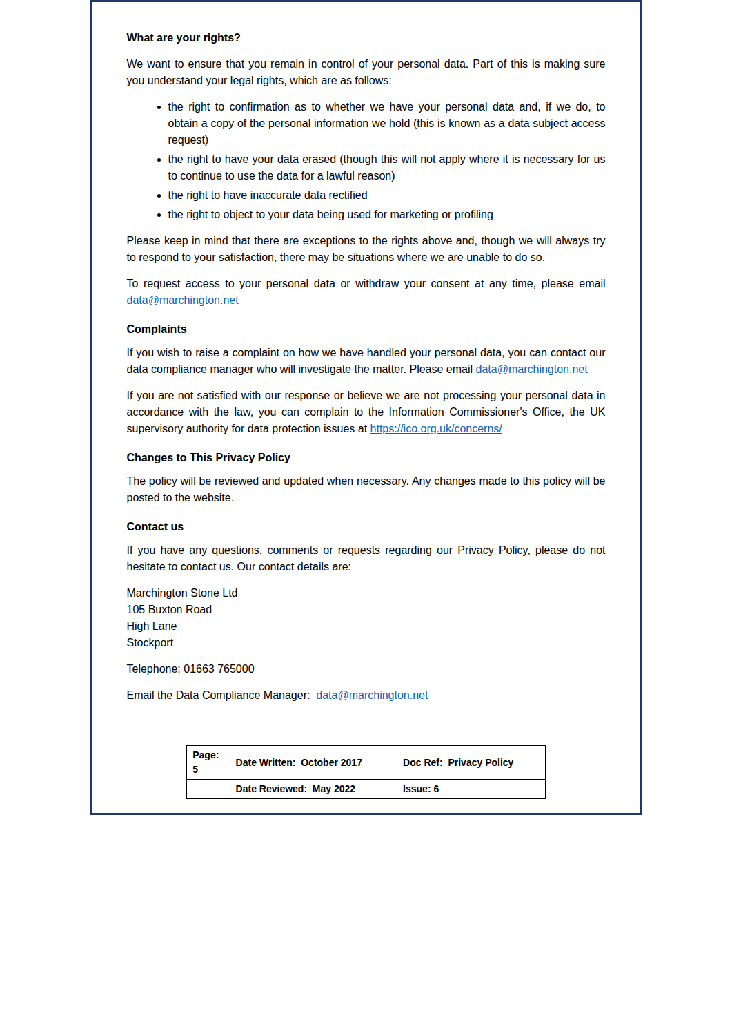What are your rights?
We want to ensure that you remain in control of your personal data. Part of this is making sure you understand your legal rights, which are as follows:
the right to confirmation as to whether we have your personal data and, if we do, to obtain a copy of the personal information we hold (this is known as a data subject access request)
the right to have your data erased (though this will not apply where it is necessary for us to continue to use the data for a lawful reason)
the right to have inaccurate data rectified
the right to object to your data being used for marketing or profiling
Please keep in mind that there are exceptions to the rights above and, though we will always try to respond to your satisfaction, there may be situations where we are unable to do so.
To request access to your personal data or withdraw your consent at any time, please email data@marchington.net
Complaints
If you wish to raise a complaint on how we have handled your personal data, you can contact our data compliance manager who will investigate the matter. Please email data@marchington.net
If you are not satisfied with our response or believe we are not processing your personal data in accordance with the law, you can complain to the Information Commissioner's Office, the UK supervisory authority for data protection issues at https://ico.org.uk/concerns/
Changes to This Privacy Policy
The policy will be reviewed and updated when necessary. Any changes made to this policy will be posted to the website.
Contact us
If you have any questions, comments or requests regarding our Privacy Policy, please do not hesitate to contact us. Our contact details are:
Marchington Stone Ltd
105 Buxton Road
High Lane
Stockport
Telephone: 01663 765000
Email the Data Compliance Manager: data@marchington.net
| Page: 5 | Date Written: October 2017 | Doc Ref: Privacy Policy |
| | Date Reviewed: May 2022 | Issue: 6 |